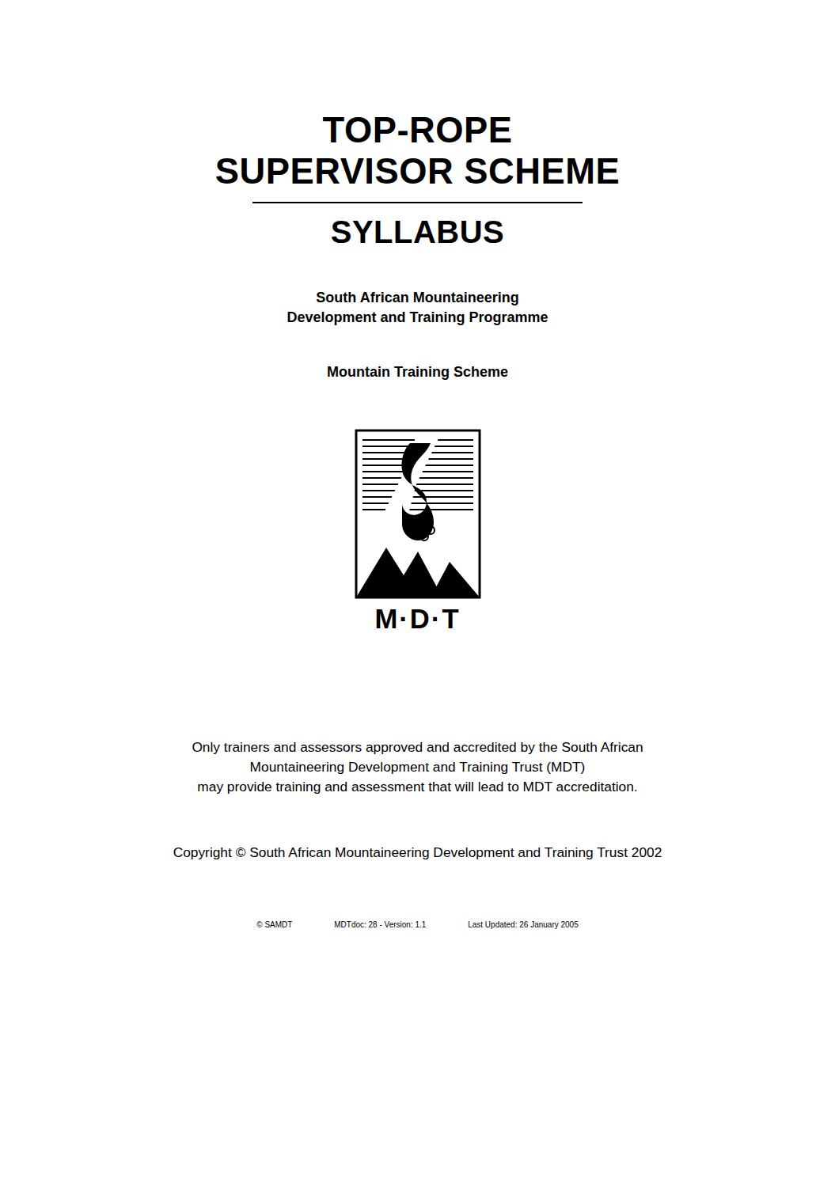TOP-ROPE
SUPERVISOR SCHEME
SYLLABUS
South African Mountaineering
Development and Training Programme
Mountain Training Scheme
M·D·T
Only trainers and assessors approved and accredited by the South African
Mountaineering Development and Training Trust (MDT)
may provide training and assessment that will lead to MDT accreditation.
Copyright © South African Mountaineering Development and Training Trust 2002
© SAMDT MDTdoc: 28 - Version: 1.1 Last Updated: 26 January 2005